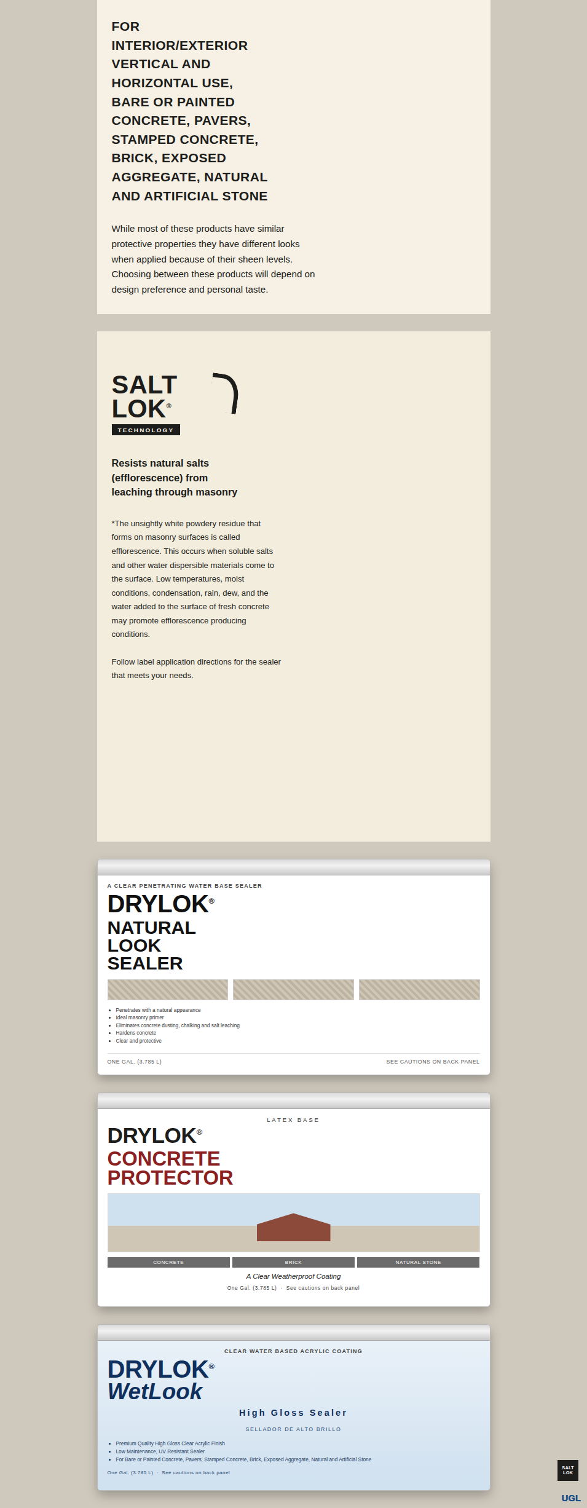For interior/exterior vertical and horizontal use, bare or painted concrete, pavers, stamped concrete, brick, exposed aggregate, natural and artificial stone
While most of these products have similar protective properties they have different looks when applied because of their sheen levels. Choosing between these products will depend on design preference and personal taste.
Salt Lok® Technology
Resists natural salts (efflorescence) from leaching through masonry
*The unsightly white powdery residue that forms on masonry surfaces is called efflorescence. This occurs when soluble salts and other water dispersible materials come to the surface. Low temperatures, moist conditions, condensation, rain, dew, and the water added to the surface of fresh concrete may promote efflorescence producing conditions.
Follow label application directions for the sealer that meets your needs.
A clear penetrating water base sealer
Drylok®
Natural
Look
Sealer
Penetrates with a natural appearance
Ideal masonry primer
Eliminates concrete dusting, chalking and salt leaching
Hardens concrete
Clear and protective
Concrete
Brick/Pavers
Slate/Terrazzo
One Gal. (3.785 L) See cautions on back panel
UGL
Latex Base
Drylok®
Concrete
Protector
Concrete Brick Natural Stone
A Clear Weatherproof Coating
One Gal. (3.785 L) · See cautions on back panel
UGL SALT
LOK
Clear Water Based Acrylic Coating
Drylok®
WetLook
High Gloss Sealer
Sellador de Alto Brillo
Premium Quality High Gloss Clear Acrylic Finish
Low Maintenance, UV Resistant Sealer
For Bare or Painted Concrete, Pavers, Stamped Concrete, Brick, Exposed Aggregate, Natural and Artificial Stone
One Gal. (3.785 L) · See cautions on back panel
UGL SALT
LOK